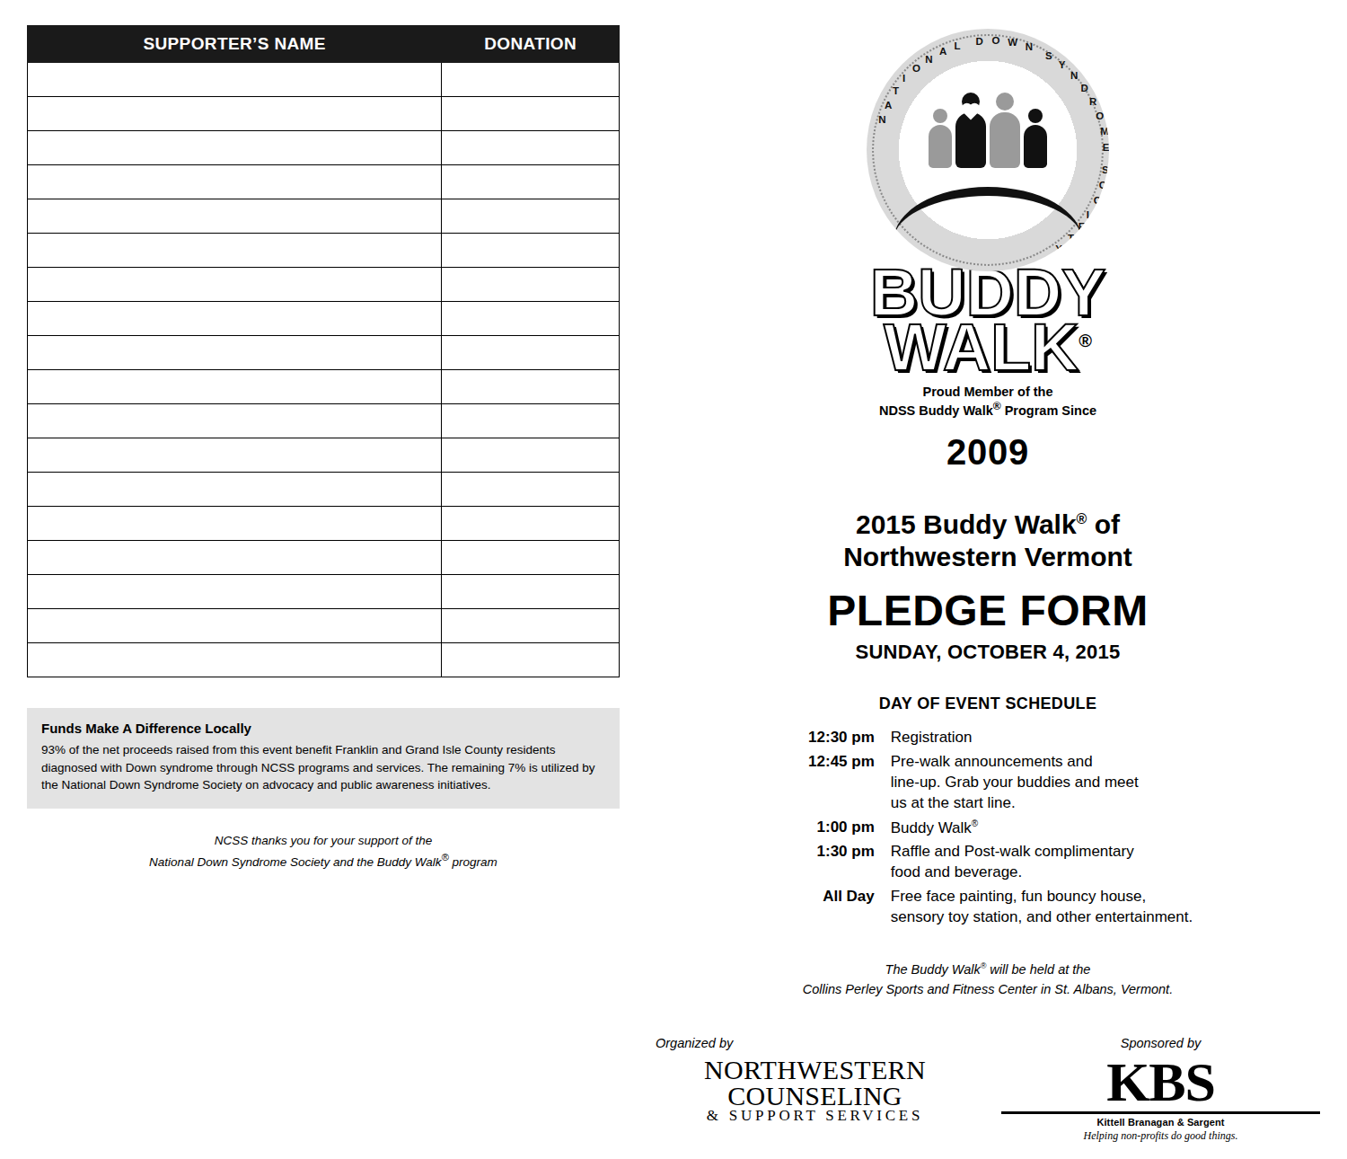| SUPPORTER’S NAME | DONATION |
| --- | --- |
Funds Make A Difference Locally
93% of the net proceeds raised from this event benefit Franklin and Grand Isle County residents diagnosed with Down syndrome through NCSS programs and services. The remaining 7% is utilized by the National Down Syndrome Society on advocacy and public awareness initiatives.
NCSS thanks you for your support of the
National Down Syndrome Society and the Buddy Walk® program
N A T I O N A L D O W N S Y N D R O M E S O C I E T Y
BUDDY WALK®
Proud Member of the
NDSS Buddy Walk® Program Since
2009
2015 Buddy Walk® of
Northwestern Vermont
PLEDGE FORM
SUNDAY, OCTOBER 4, 2015
DAY OF EVENT SCHEDULE
| 12:30 pm | Registration |
| 12:45 pm | Pre-walk announcements and line-up. Grab your buddies and meet us at the start line. |
| 1:00 pm | Buddy Walk ® |
| 1:30 pm | Raffle and Post-walk complimentary food and beverage. |
| All Day | Free face painting, fun bouncy house, sensory toy station, and other entertainment. |
The Buddy Walk® will be held at the
Collins Perley Sports and Fitness Center in St. Albans, Vermont.
Organized by
NORTHWESTERN
COUNSELING
& SUPPORT SERVICES
Sponsored by
KBS
Kittell Branagan & Sargent
Helping non-profits do good things.